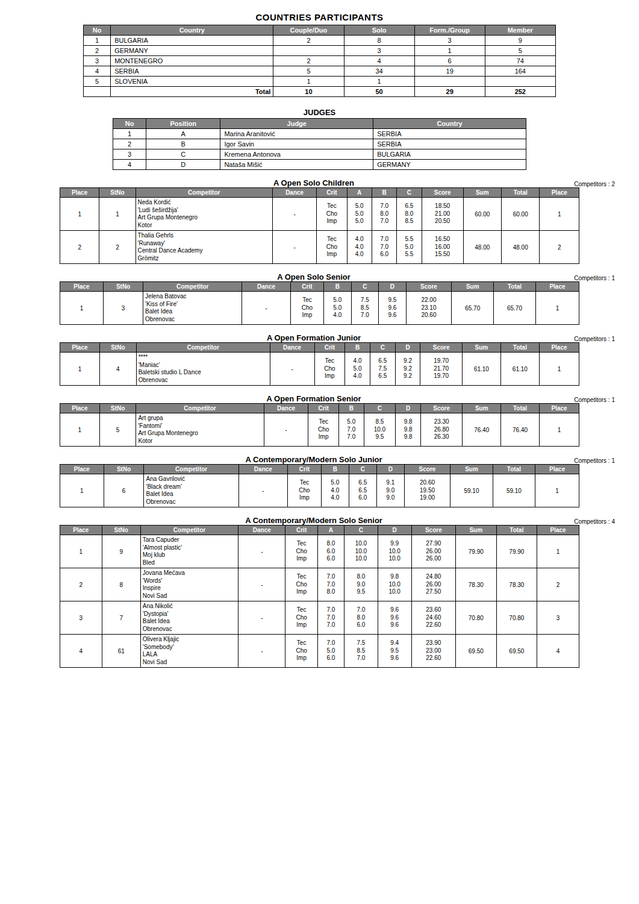COUNTRIES PARTICIPANTS
| No | Country | Couple/Duo | Solo | Form./Group | Member |
| --- | --- | --- | --- | --- | --- |
| 1 | BULGARIA | 2 | 8 | 3 | 9 |
| 2 | GERMANY | | 3 | 1 | 5 |
| 3 | MONTENEGRO | 2 | 4 | 6 | 74 |
| 4 | SERBIA | 5 | 34 | 19 | 164 |
| 5 | SLOVENIA | 1 | 1 | | |
| | Total | 10 | 50 | 29 | 252 |
JUDGES
| No | Position | Judge | Country |
| --- | --- | --- | --- |
| 1 | A | Marina Aranitović | SERBIA |
| 2 | B | Igor Savin | SERBIA |
| 3 | C | Kremena Antonova | BULGARIA |
| 4 | D | Nataša Mišić | GERMANY |
A Open Solo Children
Competitors : 2
| Place | StNo | Competitor | Dance | Crit | A | B | C | Score | Sum | Total | Place |
| --- | --- | --- | --- | --- | --- | --- | --- | --- | --- | --- | --- |
| 1 | 1 | Neda Kordić 'Ludi šeširdžija' Art Grupa Montenegro Kotor | - | Tec Cho Imp | 5.0 5.0 5.0 | 7.0 8.0 7.0 | 6.5 8.0 8.5 | 18.50 21.00 20.50 | 60.00 | 60.00 | 1 |
| 2 | 2 | Thalia Gehrls 'Runaway' Central Dance Academy Grömitz | - | Tec Cho Imp | 4.0 4.0 4.0 | 7.0 7.0 6.0 | 5.5 5.0 5.5 | 16.50 16.00 15.50 | 48.00 | 48.00 | 2 |
A Open Solo Senior
Competitors : 1
| Place | StNo | Competitor | Dance | Crit | B | C | D | Score | Sum | Total | Place |
| --- | --- | --- | --- | --- | --- | --- | --- | --- | --- | --- | --- |
| 1 | 3 | Jelena Batovac 'Kiss of Fire' Balet Idea Obrenovac | - | Tec Cho Imp | 5.0 5.0 4.0 | 7.5 8.5 7.0 | 9.5 9.6 9.6 | 22.00 23.10 20.60 | 65.70 | 65.70 | 1 |
A Open Formation Junior
Competitors : 1
| Place | StNo | Competitor | Dance | Crit | B | C | D | Score | Sum | Total | Place |
| --- | --- | --- | --- | --- | --- | --- | --- | --- | --- | --- | --- |
| 1 | 4 | **** 'Maniac' Baletski studio L Dance Obrenovac | - | Tec Cho Imp | 4.0 5.0 4.0 | 6.5 7.5 6.5 | 9.2 9.2 9.2 | 19.70 21.70 19.70 | 61.10 | 61.10 | 1 |
A Open Formation Senior
Competitors : 1
| Place | StNo | Competitor | Dance | Crit | B | C | D | Score | Sum | Total | Place |
| --- | --- | --- | --- | --- | --- | --- | --- | --- | --- | --- | --- |
| 1 | 5 | Art grupa 'Fantomi' Art Grupa Montenegro Kotor | - | Tec Cho Imp | 5.0 7.0 7.0 | 8.5 10.0 9.5 | 9.8 9.8 9.8 | 23.30 26.80 26.30 | 76.40 | 76.40 | 1 |
A Contemporary/Modern Solo Junior
Competitors : 1
| Place | StNo | Competitor | Dance | Crit | B | C | D | Score | Sum | Total | Place |
| --- | --- | --- | --- | --- | --- | --- | --- | --- | --- | --- | --- |
| 1 | 6 | Ana Gavrilović 'Black dream' Balet Idea Obrenovac | - | Tec Cho Imp | 5.0 4.0 4.0 | 6.5 6.5 6.0 | 9.1 9.0 9.0 | 20.60 19.50 19.00 | 59.10 | 59.10 | 1 |
A Contemporary/Modern Solo Senior
Competitors : 4
| Place | StNo | Competitor | Dance | Crit | A | C | D | Score | Sum | Total | Place |
| --- | --- | --- | --- | --- | --- | --- | --- | --- | --- | --- | --- |
| 1 | 9 | Tara Capuder 'Almost plastic' Moj klub Bled | - | Tec Cho Imp | 8.0 6.0 6.0 | 10.0 10.0 10.0 | 9.9 10.0 10.0 | 27.90 26.00 26.00 | 79.90 | 79.90 | 1 |
| 2 | 8 | Jovana Mećava 'Words' Inspire Novi Sad | - | Tec Cho Imp | 7.0 7.0 8.0 | 8.0 9.0 9.5 | 9.8 10.0 10.0 | 24.80 26.00 27.50 | 78.30 | 78.30 | 2 |
| 3 | 7 | Ana Nikolić 'Dystopia' Balet Idea Obrenovac | - | Tec Cho Imp | 7.0 7.0 7.0 | 7.0 8.0 6.0 | 9.6 9.6 9.6 | 23.60 24.60 22.60 | 70.80 | 70.80 | 3 |
| 4 | 61 | Olivera Kljajic 'Somebody' LALA Novi Sad | - | Tec Cho Imp | 7.0 5.0 6.0 | 7.5 8.5 7.0 | 9.4 9.5 9.6 | 23.90 23.00 22.60 | 69.50 | 69.50 | 4 |